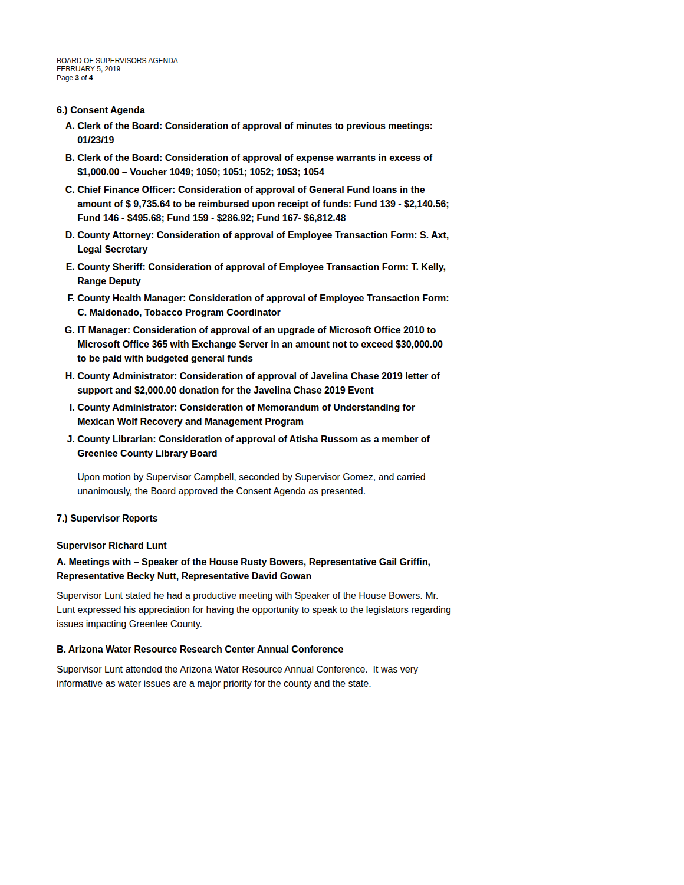BOARD OF SUPERVISORS AGENDA
FEBRUARY 5, 2019
Page 3 of 4
6.) Consent Agenda
Clerk of the Board: Consideration of approval of minutes to previous meetings: 01/23/19
Clerk of the Board: Consideration of approval of expense warrants in excess of $1,000.00 – Voucher 1049; 1050; 1051; 1052; 1053; 1054
Chief Finance Officer: Consideration of approval of General Fund loans in the amount of $ 9,735.64 to be reimbursed upon receipt of funds: Fund 139 - $2,140.56; Fund 146 - $495.68; Fund 159 - $286.92; Fund 167- $6,812.48
County Attorney: Consideration of approval of Employee Transaction Form: S. Axt, Legal Secretary
County Sheriff: Consideration of approval of Employee Transaction Form: T. Kelly, Range Deputy
County Health Manager: Consideration of approval of Employee Transaction Form: C. Maldonado, Tobacco Program Coordinator
IT Manager: Consideration of approval of an upgrade of Microsoft Office 2010 to Microsoft Office 365 with Exchange Server in an amount not to exceed $30,000.00 to be paid with budgeted general funds
County Administrator: Consideration of approval of Javelina Chase 2019 letter of support and $2,000.00 donation for the Javelina Chase 2019 Event
County Administrator: Consideration of Memorandum of Understanding for Mexican Wolf Recovery and Management Program
County Librarian: Consideration of approval of Atisha Russom as a member of Greenlee County Library Board
Upon motion by Supervisor Campbell, seconded by Supervisor Gomez, and carried unanimously, the Board approved the Consent Agenda as presented.
7.) Supervisor Reports
Supervisor Richard Lunt
A. Meetings with – Speaker of the House Rusty Bowers, Representative Gail Griffin, Representative Becky Nutt, Representative David Gowan
Supervisor Lunt stated he had a productive meeting with Speaker of the House Bowers. Mr. Lunt expressed his appreciation for having the opportunity to speak to the legislators regarding issues impacting Greenlee County.
B. Arizona Water Resource Research Center Annual Conference
Supervisor Lunt attended the Arizona Water Resource Annual Conference. It was very informative as water issues are a major priority for the county and the state.